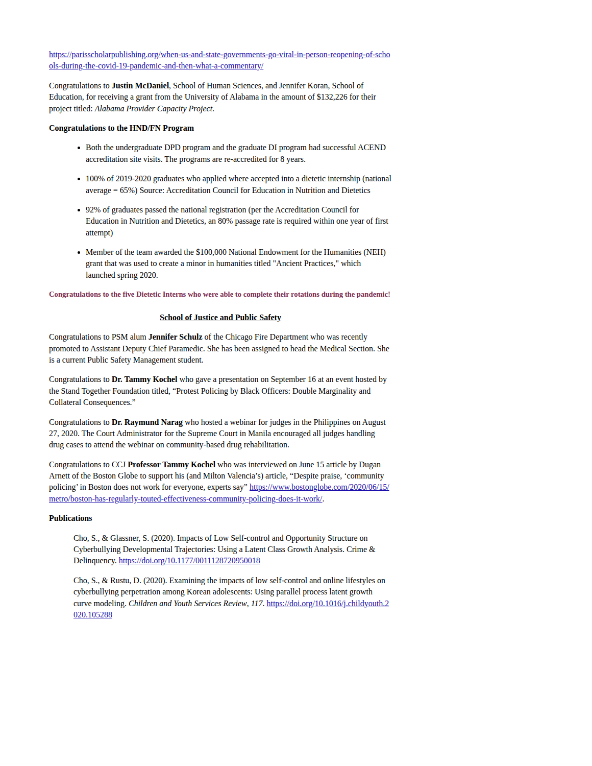https://parisscholarpublishing.org/when-us-and-state-governments-go-viral-in-person-reopening-of-schools-during-the-covid-19-pandemic-and-then-what-a-commentary/
Congratulations to Justin McDaniel, School of Human Sciences, and Jennifer Koran, School of Education, for receiving a grant from the University of Alabama in the amount of $132,226 for their project titled: Alabama Provider Capacity Project.
Congratulations to the HND/FN Program
Both the undergraduate DPD program and the graduate DI program had successful ACEND accreditation site visits. The programs are re-accredited for 8 years.
100% of 2019-2020 graduates who applied where accepted into a dietetic internship (national average = 65%) Source: Accreditation Council for Education in Nutrition and Dietetics
92% of graduates passed the national registration (per the Accreditation Council for Education in Nutrition and Dietetics, an 80% passage rate is required within one year of first attempt)
Member of the team awarded the $100,000 National Endowment for the Humanities (NEH) grant that was used to create a minor in humanities titled "Ancient Practices," which launched spring 2020.
Congratulations to the five Dietetic Interns who were able to complete their rotations during the pandemic!
School of Justice and Public Safety
Congratulations to PSM alum Jennifer Schulz of the Chicago Fire Department who was recently promoted to Assistant Deputy Chief Paramedic. She has been assigned to head the Medical Section. She is a current Public Safety Management student.
Congratulations to Dr. Tammy Kochel who gave a presentation on September 16 at an event hosted by the Stand Together Foundation titled, “Protest Policing by Black Officers: Double Marginality and Collateral Consequences.”
Congratulations to Dr. Raymund Narag who hosted a webinar for judges in the Philippines on August 27, 2020. The Court Administrator for the Supreme Court in Manila encouraged all judges handling drug cases to attend the webinar on community-based drug rehabilitation.
Congratulations to CCJ Professor Tammy Kochel who was interviewed on June 15 article by Dugan Arnett of the Boston Globe to support his (and Milton Valencia’s) article, “Despite praise, ‘community policing’ in Boston does not work for everyone, experts say” https://www.bostonglobe.com/2020/06/15/metro/boston-has-regularly-touted-effectiveness-community-policing-does-it-work/.
Publications
Cho, S., & Glassner, S. (2020). Impacts of Low Self-control and Opportunity Structure on Cyberbullying Developmental Trajectories: Using a Latent Class Growth Analysis. Crime & Delinquency. https://doi.org/10.1177/0011128720950018
Cho, S., & Rustu, D. (2020). Examining the impacts of low self-control and online lifestyles on cyberbullying perpetration among Korean adolescents: Using parallel process latent growth curve modeling. Children and Youth Services Review, 117. https://doi.org/10.1016/j.childyouth.2020.105288